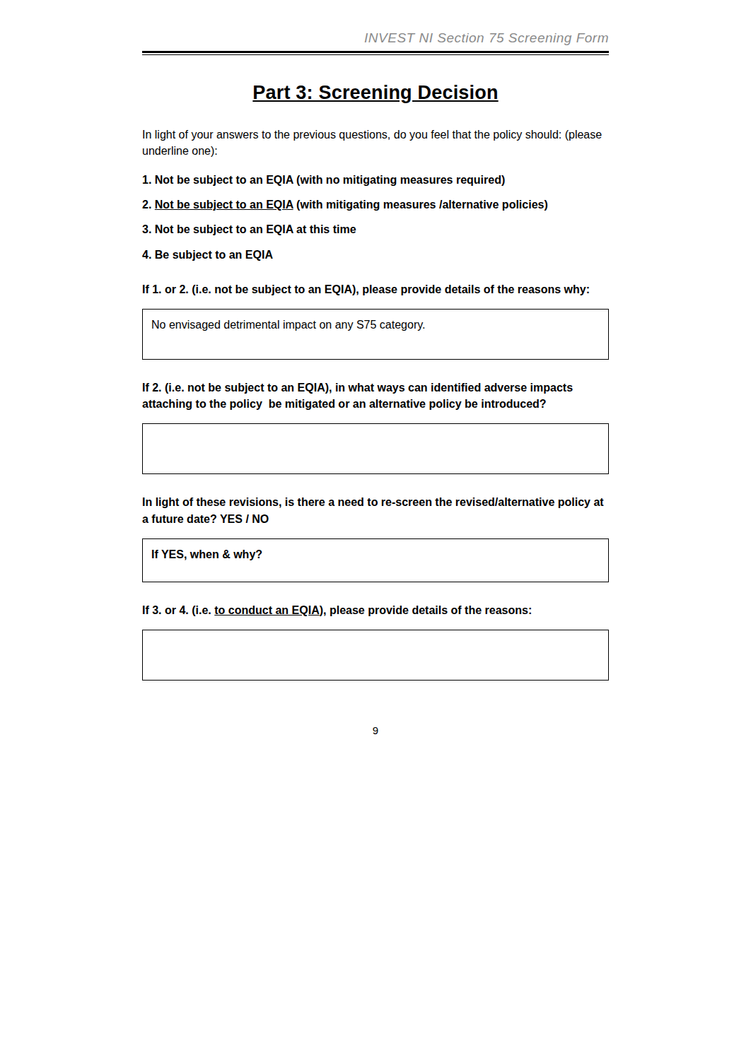INVEST NI Section 75 Screening Form
Part 3: Screening Decision
In light of your answers to the previous questions, do you feel that the policy should: (please underline one):
1. Not be subject to an EQIA (with no mitigating measures required)
2. Not be subject to an EQIA (with mitigating measures /alternative policies)
3. Not be subject to an EQIA at this time
4. Be subject to an EQIA
If 1. or 2. (i.e. not be subject to an EQIA), please provide details of the reasons why:
No envisaged detrimental impact on any S75 category.
If 2. (i.e. not be subject to an EQIA), in what ways can identified adverse impacts attaching to the policy be mitigated or an alternative policy be introduced?
In light of these revisions, is there a need to re-screen the revised/alternative policy at a future date? YES / NO
If YES, when & why?
If 3. or 4. (i.e. to conduct an EQIA), please provide details of the reasons:
9